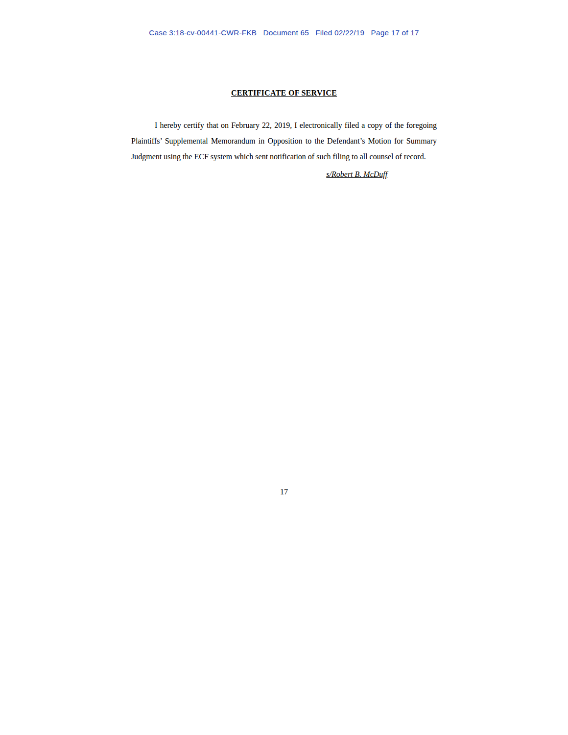Case 3:18-cv-00441-CWR-FKB Document 65 Filed 02/22/19 Page 17 of 17
CERTIFICATE OF SERVICE
I hereby certify that on February 22, 2019, I electronically filed a copy of the foregoing Plaintiffs’ Supplemental Memorandum in Opposition to the Defendant’s Motion for Summary Judgment using the ECF system which sent notification of such filing to all counsel of record.
s/Robert B. McDuff
17